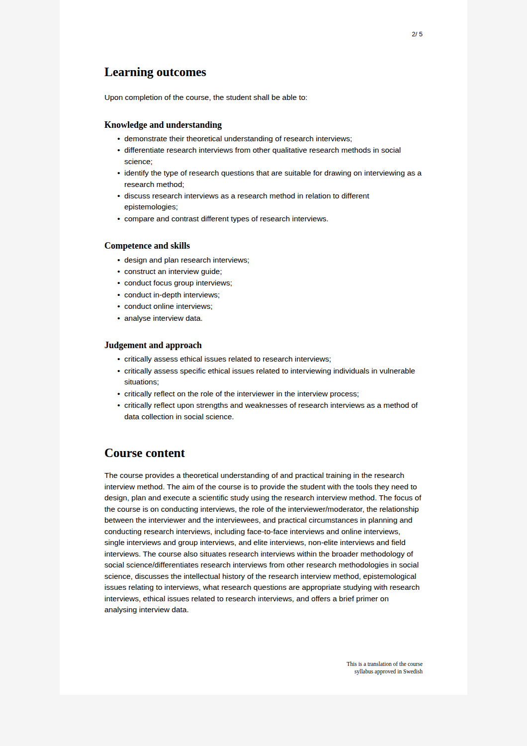2/ 5
Learning outcomes
Upon completion of the course, the student shall be able to:
Knowledge and understanding
demonstrate their theoretical understanding of research interviews;
differentiate research interviews from other qualitative research methods in social science;
identify the type of research questions that are suitable for drawing on interviewing as a research method;
discuss research interviews as a research method in relation to different epistemologies;
compare and contrast different types of research interviews.
Competence and skills
design and plan research interviews;
construct an interview guide;
conduct focus group interviews;
conduct in-depth interviews;
conduct online interviews;
analyse interview data.
Judgement and approach
critically assess ethical issues related to research interviews;
critically assess specific ethical issues related to interviewing individuals in vulnerable situations;
critically reflect on the role of the interviewer in the interview process;
critically reflect upon strengths and weaknesses of research interviews as a method of data collection in social science.
Course content
The course provides a theoretical understanding of and practical training in the research interview method. The aim of the course is to provide the student with the tools they need to design, plan and execute a scientific study using the research interview method. The focus of the course is on conducting interviews, the role of the interviewer/moderator, the relationship between the interviewer and the interviewees, and practical circumstances in planning and conducting research interviews, including face-to-face interviews and online interviews, single interviews and group interviews, and elite interviews, non-elite interviews and field interviews. The course also situates research interviews within the broader methodology of social science/differentiates research interviews from other research methodologies in social science, discusses the intellectual history of the research interview method, epistemological issues relating to interviews, what research questions are appropriate studying with research interviews, ethical issues related to research interviews, and offers a brief primer on analysing interview data.
This is a translation of the course
syllabus approved in Swedish